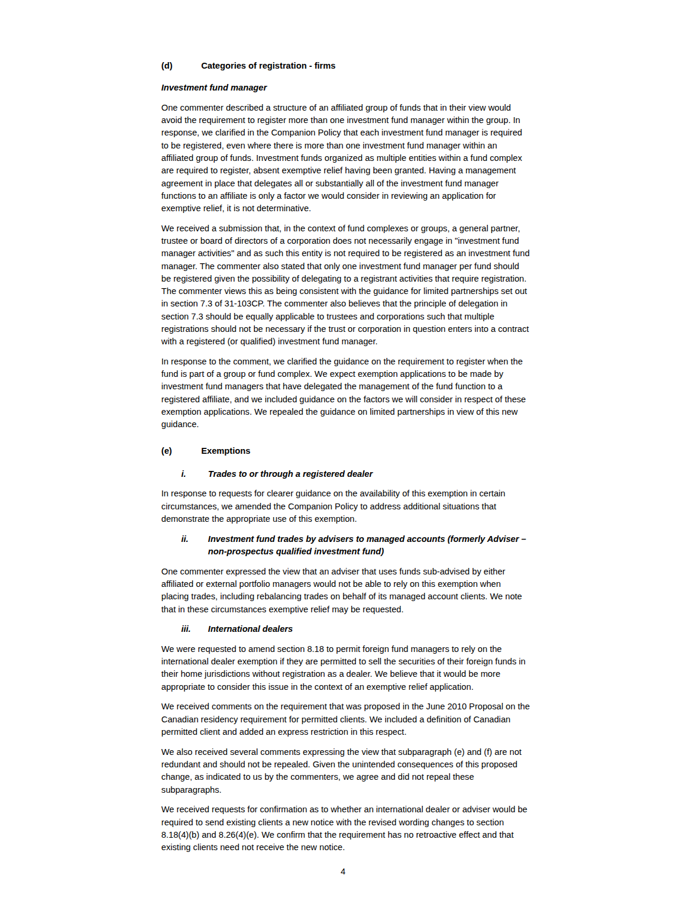(d) Categories of registration - firms
Investment fund manager
One commenter described a structure of an affiliated group of funds that in their view would avoid the requirement to register more than one investment fund manager within the group. In response, we clarified in the Companion Policy that each investment fund manager is required to be registered, even where there is more than one investment fund manager within an affiliated group of funds. Investment funds organized as multiple entities within a fund complex are required to register, absent exemptive relief having been granted. Having a management agreement in place that delegates all or substantially all of the investment fund manager functions to an affiliate is only a factor we would consider in reviewing an application for exemptive relief, it is not determinative.
We received a submission that, in the context of fund complexes or groups, a general partner, trustee or board of directors of a corporation does not necessarily engage in "investment fund manager activities" and as such this entity is not required to be registered as an investment fund manager. The commenter also stated that only one investment fund manager per fund should be registered given the possibility of delegating to a registrant activities that require registration. The commenter views this as being consistent with the guidance for limited partnerships set out in section 7.3 of 31-103CP. The commenter also believes that the principle of delegation in section 7.3 should be equally applicable to trustees and corporations such that multiple registrations should not be necessary if the trust or corporation in question enters into a contract with a registered (or qualified) investment fund manager.
In response to the comment, we clarified the guidance on the requirement to register when the fund is part of a group or fund complex. We expect exemption applications to be made by investment fund managers that have delegated the management of the fund function to a registered affiliate, and we included guidance on the factors we will consider in respect of these exemption applications. We repealed the guidance on limited partnerships in view of this new guidance.
(e) Exemptions
i. Trades to or through a registered dealer
In response to requests for clearer guidance on the availability of this exemption in certain circumstances, we amended the Companion Policy to address additional situations that demonstrate the appropriate use of this exemption.
ii. Investment fund trades by advisers to managed accounts (formerly Adviser – non-prospectus qualified investment fund)
One commenter expressed the view that an adviser that uses funds sub-advised by either affiliated or external portfolio managers would not be able to rely on this exemption when placing trades, including rebalancing trades on behalf of its managed account clients. We note that in these circumstances exemptive relief may be requested.
iii. International dealers
We were requested to amend section 8.18 to permit foreign fund managers to rely on the international dealer exemption if they are permitted to sell the securities of their foreign funds in their home jurisdictions without registration as a dealer. We believe that it would be more appropriate to consider this issue in the context of an exemptive relief application.
We received comments on the requirement that was proposed in the June 2010 Proposal on the Canadian residency requirement for permitted clients. We included a definition of Canadian permitted client and added an express restriction in this respect.
We also received several comments expressing the view that subparagraph (e) and (f) are not redundant and should not be repealed. Given the unintended consequences of this proposed change, as indicated to us by the commenters, we agree and did not repeal these subparagraphs.
We received requests for confirmation as to whether an international dealer or adviser would be required to send existing clients a new notice with the revised wording changes to section 8.18(4)(b) and 8.26(4)(e). We confirm that the requirement has no retroactive effect and that existing clients need not receive the new notice.
4